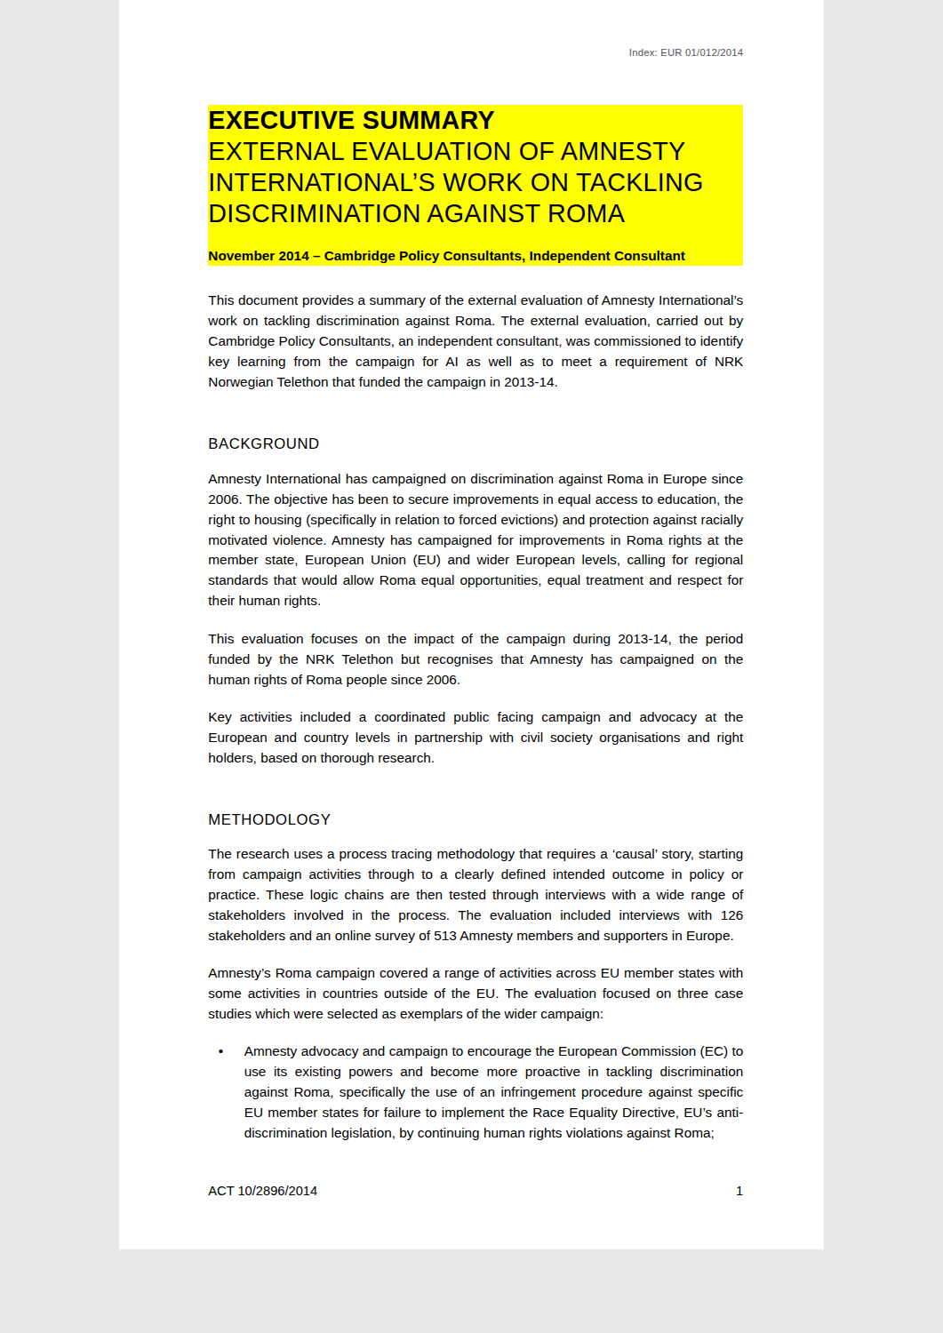Index: EUR 01/012/2014
EXECUTIVE SUMMARY
EXTERNAL EVALUATION OF AMNESTY
INTERNATIONAL’S WORK ON TACKLING
DISCRIMINATION AGAINST ROMA
November 2014 – Cambridge Policy Consultants, Independent Consultant
This document provides a summary of the external evaluation of Amnesty International’s work on tackling discrimination against Roma. The external evaluation, carried out by Cambridge Policy Consultants, an independent consultant, was commissioned to identify key learning from the campaign for AI as well as to meet a requirement of NRK Norwegian Telethon that funded the campaign in 2013-14.
BACKGROUND
Amnesty International has campaigned on discrimination against Roma in Europe since 2006. The objective has been to secure improvements in equal access to education, the right to housing (specifically in relation to forced evictions) and protection against racially motivated violence. Amnesty has campaigned for improvements in Roma rights at the member state, European Union (EU) and wider European levels, calling for regional standards that would allow Roma equal opportunities, equal treatment and respect for their human rights.
This evaluation focuses on the impact of the campaign during 2013-14, the period funded by the NRK Telethon but recognises that Amnesty has campaigned on the human rights of Roma people since 2006.
Key activities included a coordinated public facing campaign and advocacy at the European and country levels in partnership with civil society organisations and right holders, based on thorough research.
METHODOLOGY
The research uses a process tracing methodology that requires a ‘causal’ story, starting from campaign activities through to a clearly defined intended outcome in policy or practice. These logic chains are then tested through interviews with a wide range of stakeholders involved in the process. The evaluation included interviews with 126 stakeholders and an online survey of 513 Amnesty members and supporters in Europe.
Amnesty’s Roma campaign covered a range of activities across EU member states with some activities in countries outside of the EU. The evaluation focused on three case studies which were selected as exemplars of the wider campaign:
Amnesty advocacy and campaign to encourage the European Commission (EC) to use its existing powers and become more proactive in tackling discrimination against Roma, specifically the use of an infringement procedure against specific EU member states for failure to implement the Race Equality Directive, EU’s anti-discrimination legislation, by continuing human rights violations against Roma;
ACT 10/2896/2014 1